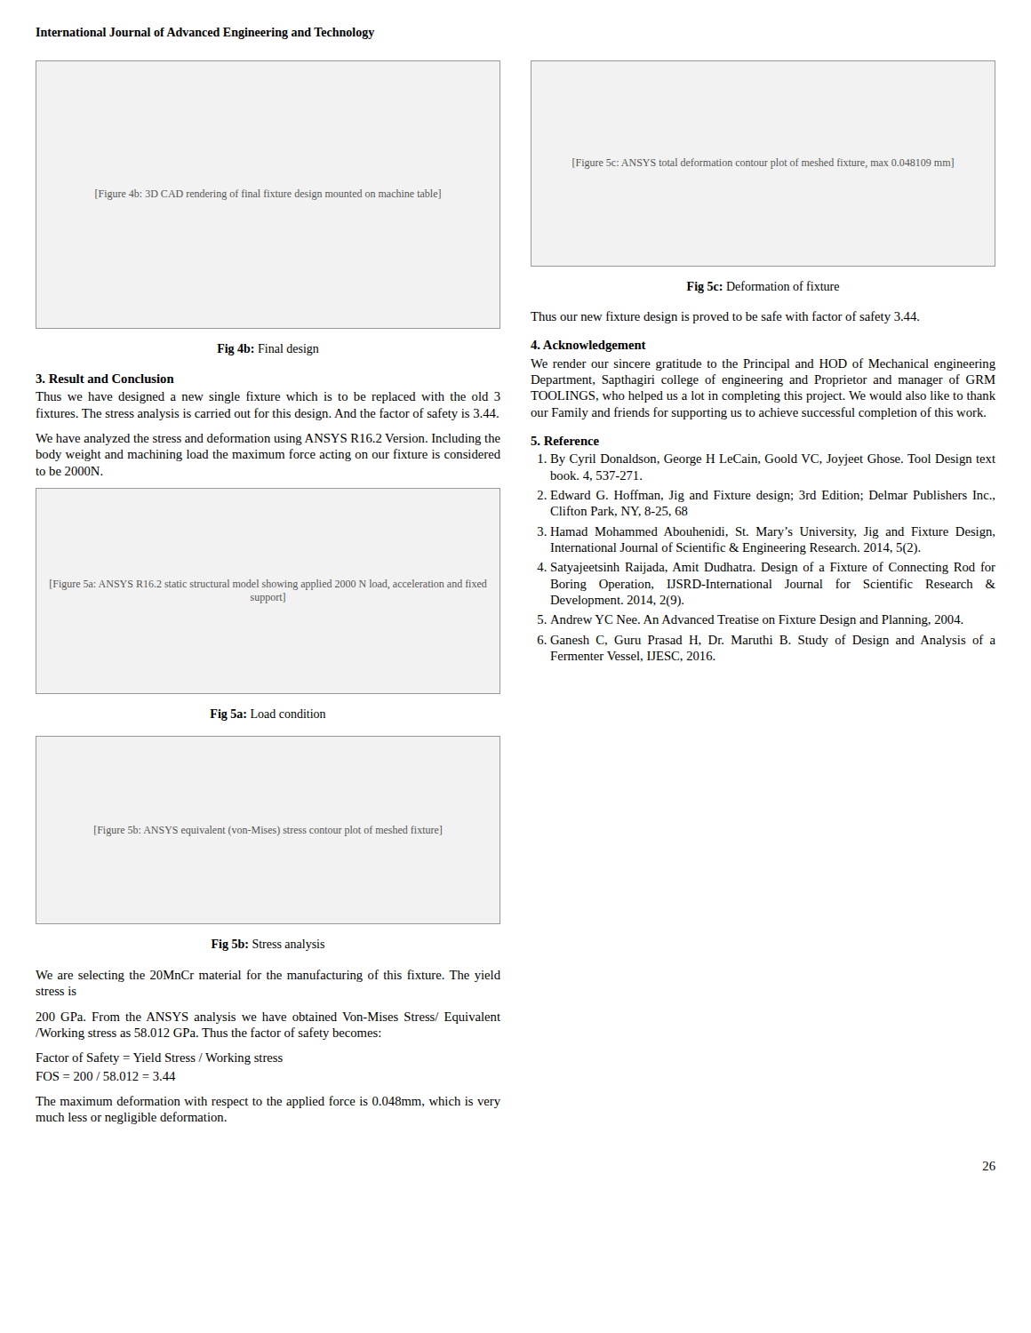International Journal of Advanced Engineering and Technology
[Figure 4b: 3D CAD rendering of final fixture design mounted on machine table]
Fig 4b: Final design
3. Result and Conclusion
Thus we have designed a new single fixture which is to be replaced with the old 3 fixtures. The stress analysis is carried out for this design. And the factor of safety is 3.44.
We have analyzed the stress and deformation using ANSYS R16.2 Version. Including the body weight and machining load the maximum force acting on our fixture is considered to be 2000N.
[Figure 5a: ANSYS R16.2 static structural model showing applied 2000 N load, acceleration and fixed support]
Fig 5a: Load condition
[Figure 5b: ANSYS equivalent (von-Mises) stress contour plot of meshed fixture]
Fig 5b: Stress analysis
We are selecting the 20MnCr material for the manufacturing of this fixture. The yield stress is
200 GPa. From the ANSYS analysis we have obtained Von-Mises Stress/ Equivalent /Working stress as 58.012 GPa. Thus the factor of safety becomes:
Factor of Safety = Yield Stress / Working stress
FOS = 200 / 58.012 = 3.44
The maximum deformation with respect to the applied force is 0.048mm, which is very much less or negligible deformation.
[Figure 5c: ANSYS total deformation contour plot of meshed fixture, max 0.048109 mm]
Fig 5c: Deformation of fixture
Thus our new fixture design is proved to be safe with factor of safety 3.44.
4. Acknowledgement
We render our sincere gratitude to the Principal and HOD of Mechanical engineering Department, Sapthagiri college of engineering and Proprietor and manager of GRM TOOLINGS, who helped us a lot in completing this project. We would also like to thank our Family and friends for supporting us to achieve successful completion of this work.
5. Reference
By Cyril Donaldson, George H LeCain, Goold VC, Joyjeet Ghose. Tool Design text book. 4, 537-271.
Edward G. Hoffman, Jig and Fixture design; 3rd Edition; Delmar Publishers Inc., Clifton Park, NY, 8-25, 68
Hamad Mohammed Abouhenidi, St. Mary’s University, Jig and Fixture Design, International Journal of Scientific & Engineering Research. 2014, 5(2).
Satyajeetsinh Raijada, Amit Dudhatra. Design of a Fixture of Connecting Rod for Boring Operation, IJSRD-International Journal for Scientific Research & Development. 2014, 2(9).
Andrew YC Nee. An Advanced Treatise on Fixture Design and Planning, 2004.
Ganesh C, Guru Prasad H, Dr. Maruthi B. Study of Design and Analysis of a Fermenter Vessel, IJESC, 2016.
26